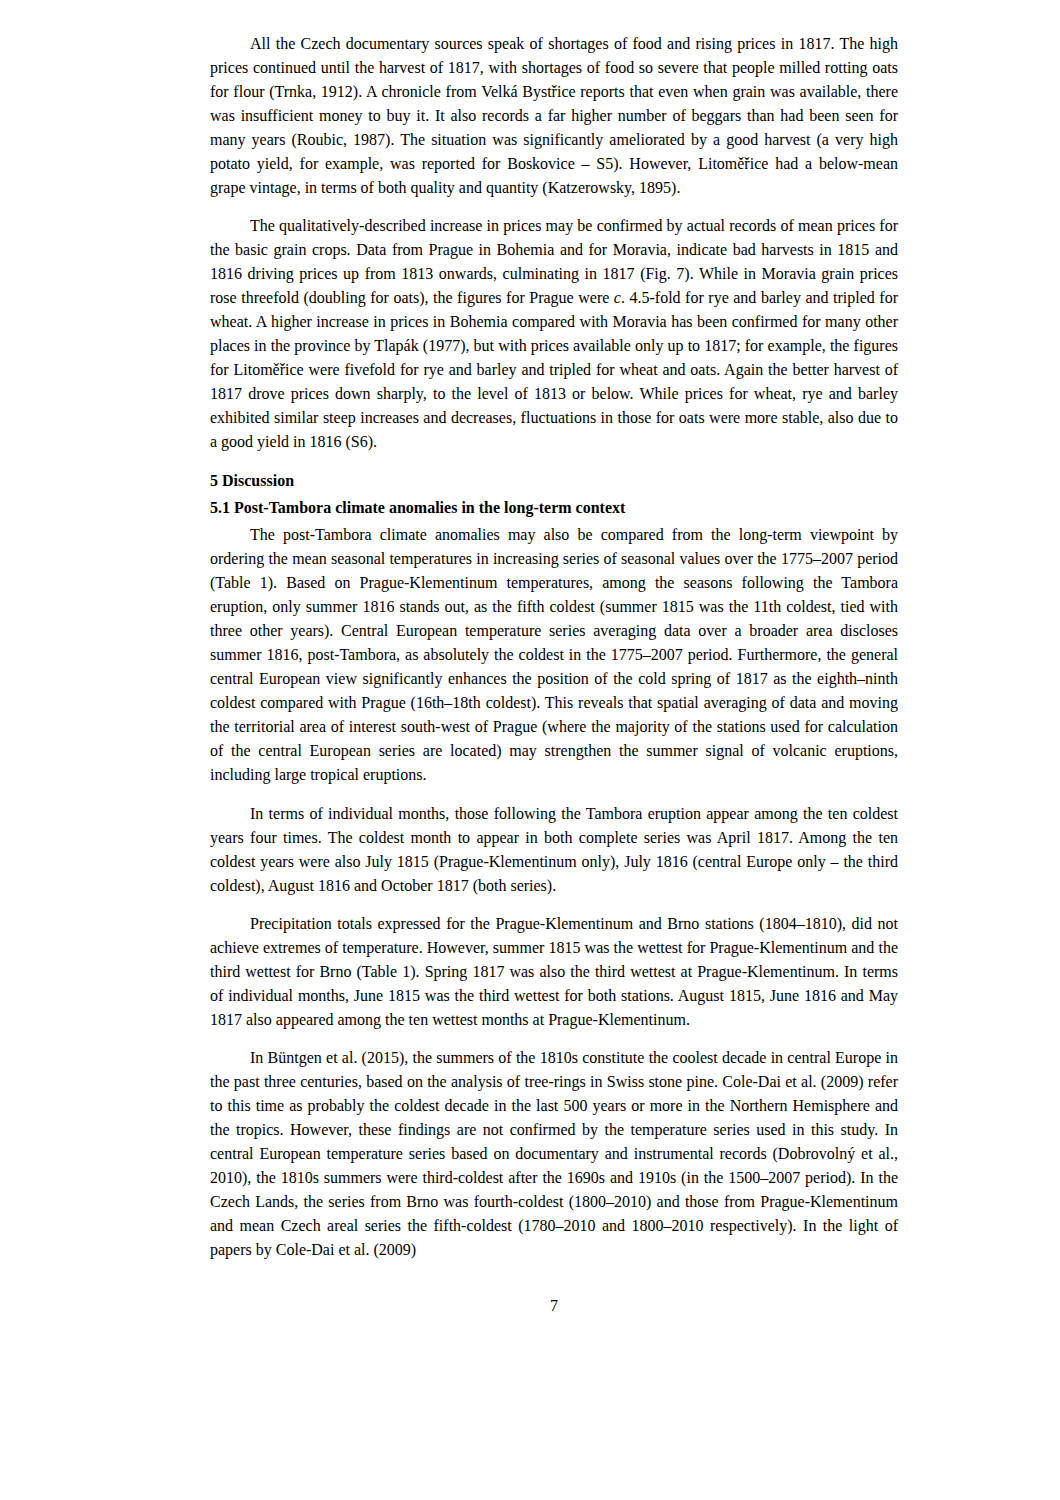All the Czech documentary sources speak of shortages of food and rising prices in 1817. The high prices continued until the harvest of 1817, with shortages of food so severe that people milled rotting oats for flour (Trnka, 1912). A chronicle from Velká Bystřice reports that even when grain was available, there was insufficient money to buy it. It also records a far higher number of beggars than had been seen for many years (Roubic, 1987). The situation was significantly ameliorated by a good harvest (a very high potato yield, for example, was reported for Boskovice – S5). However, Litoměřice had a below-mean grape vintage, in terms of both quality and quantity (Katzerowsky, 1895).
The qualitatively-described increase in prices may be confirmed by actual records of mean prices for the basic grain crops. Data from Prague in Bohemia and for Moravia, indicate bad harvests in 1815 and 1816 driving prices up from 1813 onwards, culminating in 1817 (Fig. 7). While in Moravia grain prices rose threefold (doubling for oats), the figures for Prague were c. 4.5-fold for rye and barley and tripled for wheat. A higher increase in prices in Bohemia compared with Moravia has been confirmed for many other places in the province by Tlapák (1977), but with prices available only up to 1817; for example, the figures for Litoměřice were fivefold for rye and barley and tripled for wheat and oats. Again the better harvest of 1817 drove prices down sharply, to the level of 1813 or below. While prices for wheat, rye and barley exhibited similar steep increases and decreases, fluctuations in those for oats were more stable, also due to a good yield in 1816 (S6).
5 Discussion
5.1 Post-Tambora climate anomalies in the long-term context
The post-Tambora climate anomalies may also be compared from the long-term viewpoint by ordering the mean seasonal temperatures in increasing series of seasonal values over the 1775–2007 period (Table 1). Based on Prague-Klementinum temperatures, among the seasons following the Tambora eruption, only summer 1816 stands out, as the fifth coldest (summer 1815 was the 11th coldest, tied with three other years). Central European temperature series averaging data over a broader area discloses summer 1816, post-Tambora, as absolutely the coldest in the 1775–2007 period. Furthermore, the general central European view significantly enhances the position of the cold spring of 1817 as the eighth–ninth coldest compared with Prague (16th–18th coldest). This reveals that spatial averaging of data and moving the territorial area of interest south-west of Prague (where the majority of the stations used for calculation of the central European series are located) may strengthen the summer signal of volcanic eruptions, including large tropical eruptions.
In terms of individual months, those following the Tambora eruption appear among the ten coldest years four times. The coldest month to appear in both complete series was April 1817. Among the ten coldest years were also July 1815 (Prague-Klementinum only), July 1816 (central Europe only – the third coldest), August 1816 and October 1817 (both series).
Precipitation totals expressed for the Prague-Klementinum and Brno stations (1804–1810), did not achieve extremes of temperature. However, summer 1815 was the wettest for Prague-Klementinum and the third wettest for Brno (Table 1). Spring 1817 was also the third wettest at Prague-Klementinum. In terms of individual months, June 1815 was the third wettest for both stations. August 1815, June 1816 and May 1817 also appeared among the ten wettest months at Prague-Klementinum.
In Büntgen et al. (2015), the summers of the 1810s constitute the coolest decade in central Europe in the past three centuries, based on the analysis of tree-rings in Swiss stone pine. Cole-Dai et al. (2009) refer to this time as probably the coldest decade in the last 500 years or more in the Northern Hemisphere and the tropics. However, these findings are not confirmed by the temperature series used in this study. In central European temperature series based on documentary and instrumental records (Dobrovolný et al., 2010), the 1810s summers were third-coldest after the 1690s and 1910s (in the 1500–2007 period). In the Czech Lands, the series from Brno was fourth-coldest (1800–2010) and those from Prague-Klementinum and mean Czech areal series the fifth-coldest (1780–2010 and 1800–2010 respectively). In the light of papers by Cole-Dai et al. (2009)
7